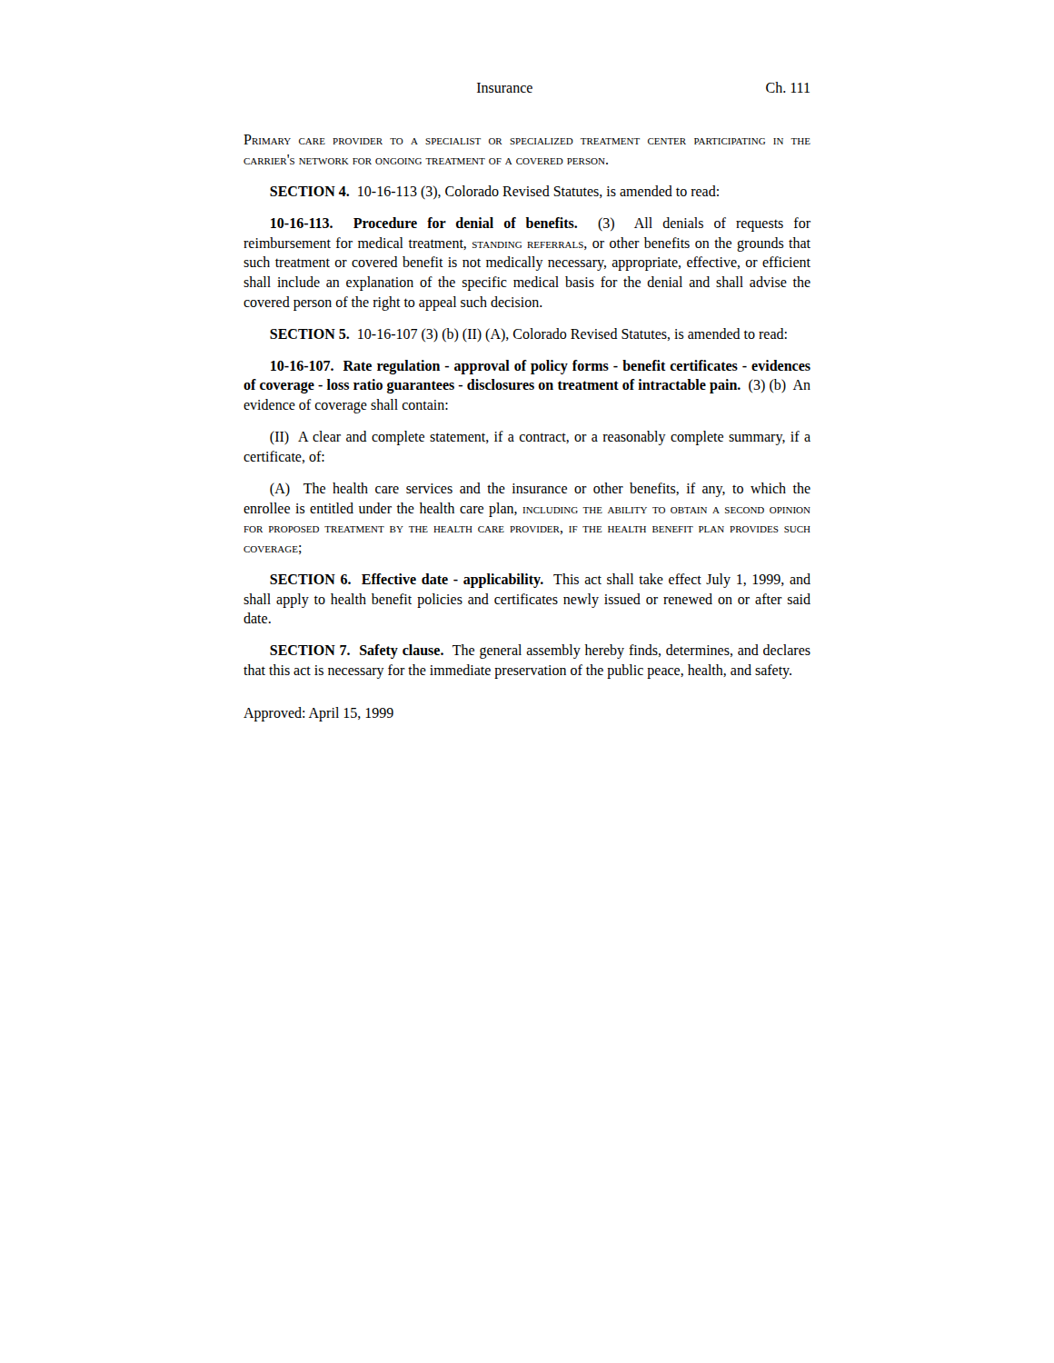Insurance Ch. 111
Primary care provider to a specialist or specialized treatment center participating in the carrier's network for ongoing treatment of a covered person.
SECTION 4. 10-16-113 (3), Colorado Revised Statutes, is amended to read:
10-16-113. Procedure for denial of benefits. (3) All denials of requests for reimbursement for medical treatment, standing referrals, or other benefits on the grounds that such treatment or covered benefit is not medically necessary, appropriate, effective, or efficient shall include an explanation of the specific medical basis for the denial and shall advise the covered person of the right to appeal such decision.
SECTION 5. 10-16-107 (3) (b) (II) (A), Colorado Revised Statutes, is amended to read:
10-16-107. Rate regulation - approval of policy forms - benefit certificates - evidences of coverage - loss ratio guarantees - disclosures on treatment of intractable pain. (3) (b) An evidence of coverage shall contain:
(II) A clear and complete statement, if a contract, or a reasonably complete summary, if a certificate, of:
(A) The health care services and the insurance or other benefits, if any, to which the enrollee is entitled under the health care plan, including the ability to obtain a second opinion for proposed treatment by the health care provider, if the health benefit plan provides such coverage;
SECTION 6. Effective date - applicability. This act shall take effect July 1, 1999, and shall apply to health benefit policies and certificates newly issued or renewed on or after said date.
SECTION 7. Safety clause. The general assembly hereby finds, determines, and declares that this act is necessary for the immediate preservation of the public peace, health, and safety.
Approved: April 15, 1999